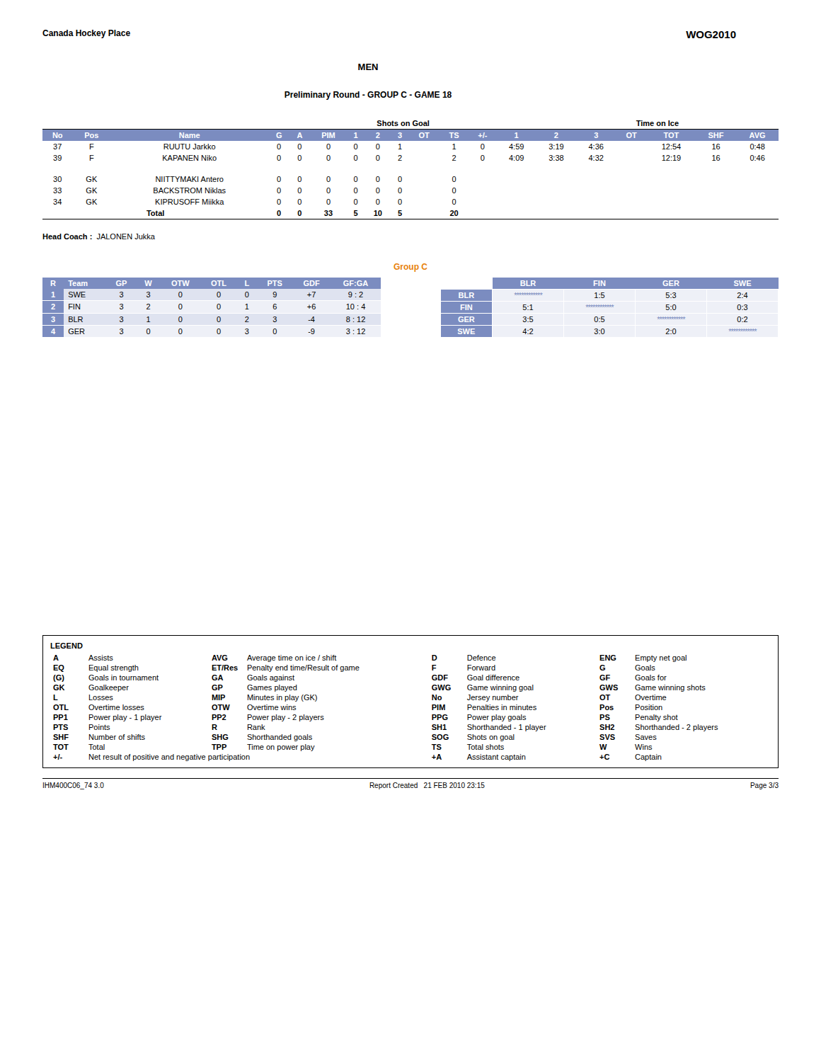Canada Hockey Place
WOG2010
MEN
Preliminary Round - GROUP C - GAME 18
| | Shots on Goal | | Time on Ice |
| No | Pos | Name | G | A | PIM | 1 | 2 | 3 | OT | TS | +/- | 1 | 2 | 3 | OT | TOT | SHF | AVG |
| 37 | F | RUUTU Jarkko | 0 | 0 | 0 | 0 | 0 | 1 | | 1 | 0 | 4:59 | 3:19 | 4:36 | | 12:54 | 16 | 0:48 |
| 39 | F | KAPANEN Niko | 0 | 0 | 0 | 0 | 0 | 2 | | 2 | 0 | 4:09 | 3:38 | 4:32 | | 12:19 | 16 | 0:46 |
| 30 | GK | NIITTYMAKI Antero | 0 | 0 | 0 | 0 | 0 | 0 | | 0 | | | | | | | | |
| 33 | GK | BACKSTROM Niklas | 0 | 0 | 0 | 0 | 0 | 0 | | 0 | | | | | | | | |
| 34 | GK | KIPRUSOFF Miikka | 0 | 0 | 0 | 0 | 0 | 0 | | 0 | | | | | | | | |
| Total | 0 | 0 | 33 | 5 | 10 | 5 | | 20 | | | | | | | | |
Head Coach : JALONEN Jukka
Group C
| R | Team | GP | W | OTW | OTL | L | PTS | GDF | GF:GA |
| --- | --- | --- | --- | --- | --- | --- | --- | --- | --- |
| 1 | SWE | 3 | 3 | 0 | 0 | 0 | 9 | +7 | 9 : 2 |
| 2 | FIN | 3 | 2 | 0 | 0 | 1 | 6 | +6 | 10 : 4 |
| 3 | BLR | 3 | 1 | 0 | 0 | 2 | 3 | -4 | 8 : 12 |
| 4 | GER | 3 | 0 | 0 | 0 | 3 | 0 | -9 | 3 : 12 |
| | BLR | FIN | GER | SWE |
| --- | --- | --- | --- | --- |
| BLR | ************ | 1:5 | 5:3 | 2:4 |
| FIN | 5:1 | ************ | 5:0 | 0:3 |
| GER | 3:5 | 0:5 | ************ | 0:2 |
| SWE | 4:2 | 3:0 | 2:0 | ************ |
LEGEND
| A | Assists | AVG | Average time on ice / shift | D | Defence | ENG | Empty net goal |
| EQ | Equal strength | ET/Res | Penalty end time/Result of game | F | Forward | G | Goals |
| (G) | Goals in tournament | GA | Goals against | GDF | Goal difference | GF | Goals for |
| GK | Goalkeeper | GP | Games played | GWG | Game winning goal | GWS | Game winning shots |
| L | Losses | MIP | Minutes in play (GK) | No | Jersey number | OT | Overtime |
| OTL | Overtime losses | OTW | Overtime wins | PIM | Penalties in minutes | Pos | Position |
| PP1 | Power play - 1 player | PP2 | Power play - 2 players | PPG | Power play goals | PS | Penalty shot |
| PTS | Points | R | Rank | SH1 | Shorthanded - 1 player | SH2 | Shorthanded - 2 players |
| SHF | Number of shifts | SHG | Shorthanded goals | SOG | Shots on goal | SVS | Saves |
| TOT | Total | TPP | Time on power play | TS | Total shots | W | Wins |
| +/- | Net result of positive and negative participation | +A | Assistant captain | +C | Captain |
IHM400C06_74 3.0
Report Created 21 FEB 2010 23:15
Page 3/3